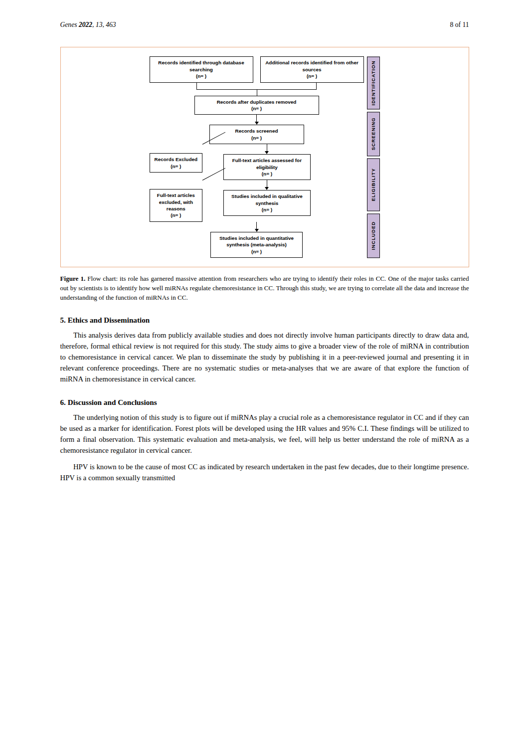Genes 2022, 13, 463 8 of 11
Records identified through database searching
(n= )
Additional records identified from other sources
(n= )
Records after duplicates removed
(n= )
Records screened
(n= )
Records Excluded
(n= )
Full-text articles assessed for eligibility
(n= )
Full-text articles excluded, with reasons
(n= )
Studies included in qualitative synthesis
(n= )
Studies included in quantitative synthesis (meta-analysis)
(n= )
IDENTIFICATION
SCREENING
ELIGIBILITY
INCLUDED
Figure 1. Flow chart: its role has garnered massive attention from researchers who are trying to identify their roles in CC. One of the major tasks carried out by scientists is to identify how well miRNAs regulate chemoresistance in CC. Through this study, we are trying to correlate all the data and increase the understanding of the function of miRNAs in CC.
5. Ethics and Dissemination
This analysis derives data from publicly available studies and does not directly involve human participants directly to draw data and, therefore, formal ethical review is not required for this study. The study aims to give a broader view of the role of miRNA in contribution to chemoresistance in cervical cancer. We plan to disseminate the study by publishing it in a peer-reviewed journal and presenting it in relevant conference proceedings. There are no systematic studies or meta-analyses that we are aware of that explore the function of miRNA in chemoresistance in cervical cancer.
6. Discussion and Conclusions
The underlying notion of this study is to figure out if miRNAs play a crucial role as a chemoresistance regulator in CC and if they can be used as a marker for identification. Forest plots will be developed using the HR values and 95% C.I. These findings will be utilized to form a final observation. This systematic evaluation and meta-analysis, we feel, will help us better understand the role of miRNA as a chemoresistance regulator in cervical cancer.
HPV is known to be the cause of most CC as indicated by research undertaken in the past few decades, due to their longtime presence. HPV is a common sexually transmitted